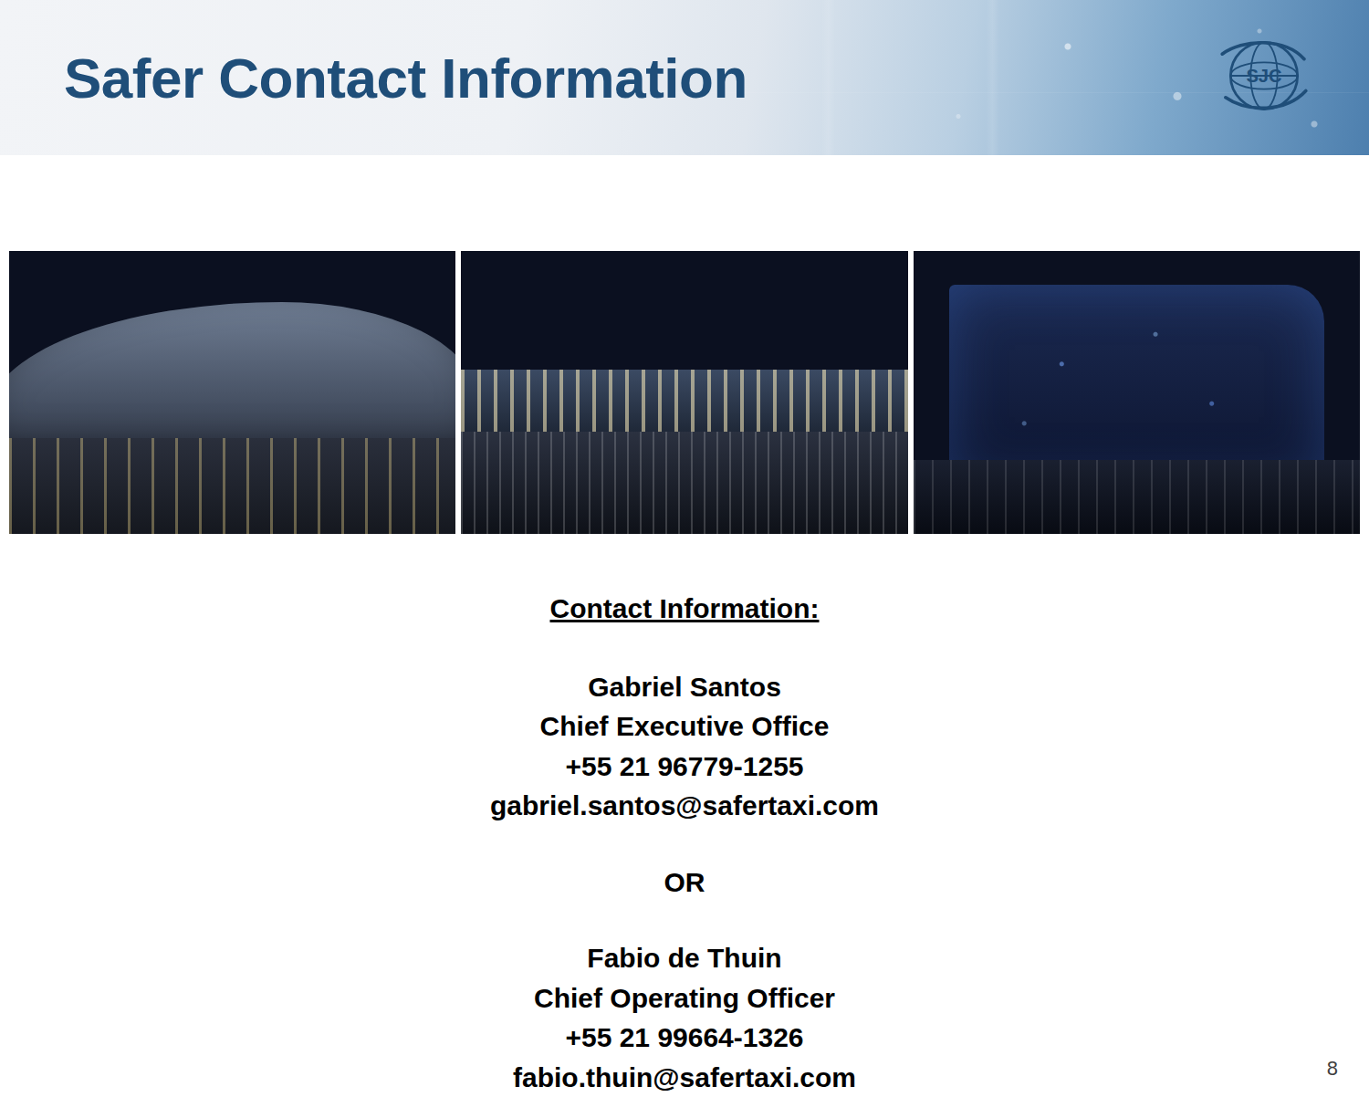Safer Contact Information
SJC
Contact Information:
Gabriel Santos
Chief Executive Office
+55 21 96779-1255
gabriel.santos@safertaxi.com
OR
Fabio de Thuin
Chief Operating Officer
+55 21 99664-1326
fabio.thuin@safertaxi.com
8